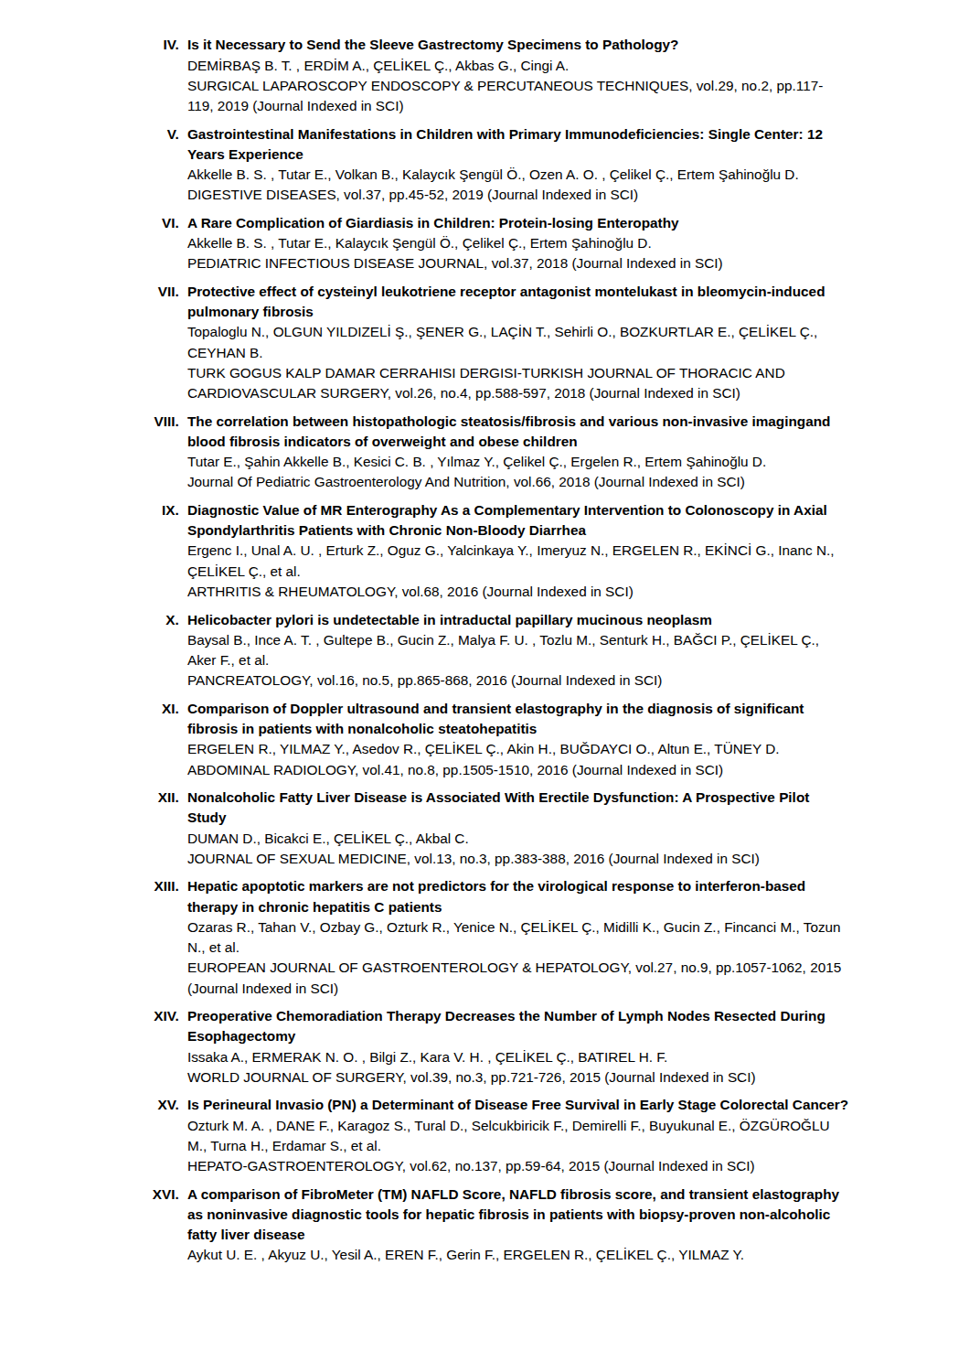IV.
Is it Necessary to Send the Sleeve Gastrectomy Specimens to Pathology?
DEMİRBAŞ B. T. , ERDİM A., ÇELİKEL Ç., Akbas G., Cingi A.
SURGICAL LAPAROSCOPY ENDOSCOPY & PERCUTANEOUS TECHNIQUES, vol.29, no.2, pp.117-119, 2019 (Journal Indexed in SCI)
V.
Gastrointestinal Manifestations in Children with Primary Immunodeficiencies: Single Center: 12 Years Experience
Akkelle B. S. , Tutar E., Volkan B., Kalaycık Şengül Ö., Ozen A. O. , Çelikel Ç., Ertem Şahinoğlu D.
DIGESTIVE DISEASES, vol.37, pp.45-52, 2019 (Journal Indexed in SCI)
VI.
A Rare Complication of Giardiasis in Children: Protein-losing Enteropathy
Akkelle B. S. , Tutar E., Kalaycık Şengül Ö., Çelikel Ç., Ertem Şahinoğlu D.
PEDIATRIC INFECTIOUS DISEASE JOURNAL, vol.37, 2018 (Journal Indexed in SCI)
VII.
Protective effect of cysteinyl leukotriene receptor antagonist montelukast in bleomycin-induced pulmonary fibrosis
Topaloglu N., OLGUN YILDIZELİ Ş., ŞENER G., LAÇİN T., Sehirli O., BOZKURTLAR E., ÇELİKEL Ç., CEYHAN B.
TURK GOGUS KALP DAMAR CERRAHISI DERGISI-TURKISH JOURNAL OF THORACIC AND CARDIOVASCULAR SURGERY, vol.26, no.4, pp.588-597, 2018 (Journal Indexed in SCI)
VIII.
The correlation between histopathologic steatosis/fibrosis and various non-invasive imagingand blood fibrosis indicators of overweight and obese children
Tutar E., Şahin Akkelle B., Kesici C. B. , Yılmaz Y., Çelikel Ç., Ergelen R., Ertem Şahinoğlu D.
Journal Of Pediatric Gastroenterology And Nutrition, vol.66, 2018 (Journal Indexed in SCI)
IX.
Diagnostic Value of MR Enterography As a Complementary Intervention to Colonoscopy in Axial Spondylarthritis Patients with Chronic Non-Bloody Diarrhea
Ergenc I., Unal A. U. , Erturk Z., Oguz G., Yalcinkaya Y., Imeryuz N., ERGELEN R., EKİNCİ G., Inanc N., ÇELİKEL Ç., et al.
ARTHRITIS & RHEUMATOLOGY, vol.68, 2016 (Journal Indexed in SCI)
X.
Helicobacter pylori is undetectable in intraductal papillary mucinous neoplasm
Baysal B., Ince A. T. , Gultepe B., Gucin Z., Malya F. U. , Tozlu M., Senturk H., BAĞCI P., ÇELİKEL Ç., Aker F., et al.
PANCREATOLOGY, vol.16, no.5, pp.865-868, 2016 (Journal Indexed in SCI)
XI.
Comparison of Doppler ultrasound and transient elastography in the diagnosis of significant fibrosis in patients with nonalcoholic steatohepatitis
ERGELEN R., YILMAZ Y., Asedov R., ÇELİKEL Ç., Akin H., BUĞDAYCI O., Altun E., TÜNEY D.
ABDOMINAL RADIOLOGY, vol.41, no.8, pp.1505-1510, 2016 (Journal Indexed in SCI)
XII.
Nonalcoholic Fatty Liver Disease is Associated With Erectile Dysfunction: A Prospective Pilot Study
DUMAN D., Bicakci E., ÇELİKEL Ç., Akbal C.
JOURNAL OF SEXUAL MEDICINE, vol.13, no.3, pp.383-388, 2016 (Journal Indexed in SCI)
XIII.
Hepatic apoptotic markers are not predictors for the virological response to interferon-based therapy in chronic hepatitis C patients
Ozaras R., Tahan V., Ozbay G., Ozturk R., Yenice N., ÇELİKEL Ç., Midilli K., Gucin Z., Fincanci M., Tozun N., et al.
EUROPEAN JOURNAL OF GASTROENTEROLOGY & HEPATOLOGY, vol.27, no.9, pp.1057-1062, 2015 (Journal Indexed in SCI)
XIV.
Preoperative Chemoradiation Therapy Decreases the Number of Lymph Nodes Resected During Esophagectomy
Issaka A., ERMERAK N. O. , Bilgi Z., Kara V. H. , ÇELİKEL Ç., BATIREL H. F.
WORLD JOURNAL OF SURGERY, vol.39, no.3, pp.721-726, 2015 (Journal Indexed in SCI)
XV.
Is Perineural Invasio (PN) a Determinant of Disease Free Survival in Early Stage Colorectal Cancer?
Ozturk M. A. , DANE F., Karagoz S., Tural D., Selcukbiricik F., Demirelli F., Buyukunal E., ÖZGÜROĞLU M., Turna H., Erdamar S., et al.
HEPATO-GASTROENTEROLOGY, vol.62, no.137, pp.59-64, 2015 (Journal Indexed in SCI)
XVI.
A comparison of FibroMeter (TM) NAFLD Score, NAFLD fibrosis score, and transient elastography as noninvasive diagnostic tools for hepatic fibrosis in patients with biopsy-proven non-alcoholic fatty liver disease
Aykut U. E. , Akyuz U., Yesil A., EREN F., Gerin F., ERGELEN R., ÇELİKEL Ç., YILMAZ Y.